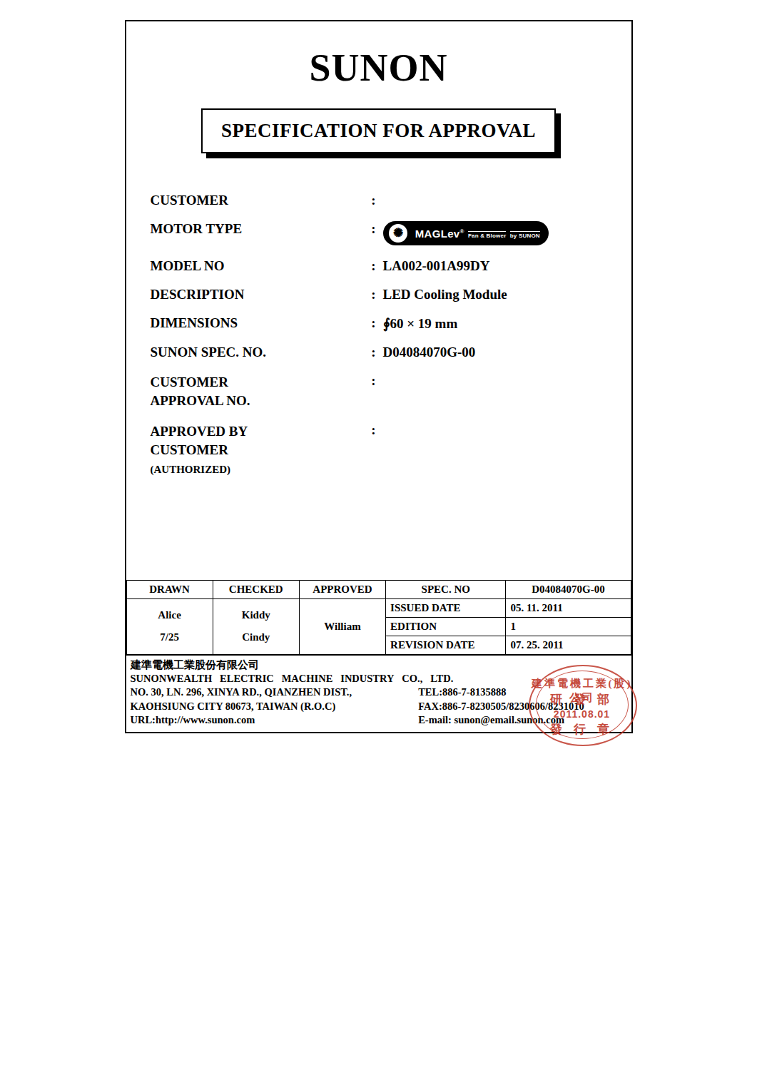SUNON
SPECIFICATION FOR APPROVAL
| CUSTOMER | : | |
| MOTOR TYPE | : | ✺ MAGLev ® Fan & Blower by SUNON |
| MODEL NO | : | LA002-001A99DY |
| DESCRIPTION | : | LED Cooling Module |
| DIMENSIONS | : | ∮60 × 19 mm |
| SUNON SPEC. NO. | : | D04084070G-00 |
| CUSTOMER APPROVAL NO. | : | |
| APPROVED BY CUSTOMER (AUTHORIZED) | : | |
| DRAWN | CHECKED | APPROVED | SPEC. NO | D04084070G-00 |
| --- | --- | --- | --- | --- |
| Alice 7/25 | Kiddy Cindy | William | ISSUED DATE | 05. 11. 2011 |
| EDITION | 1 |
| REVISION DATE | 07. 25. 2011 |
建準電機工業股份有限公司
SUNONWEALTH ELECTRIC MACHINE INDUSTRY CO., LTD.
NO. 30, LN. 296, XINYA RD., QIANZHEN DIST.,
TEL:886-7-8135888
KAOHSIUNG CITY 80673, TAIWAN (R.O.C)
FAX:886-7-8230505/8230606/8231010
URL:http://www.sunon.com
E-mail: sunon@email.sunon.com
建準電機工業(股)公司
研 發 部
2011.08.01
發 行 章